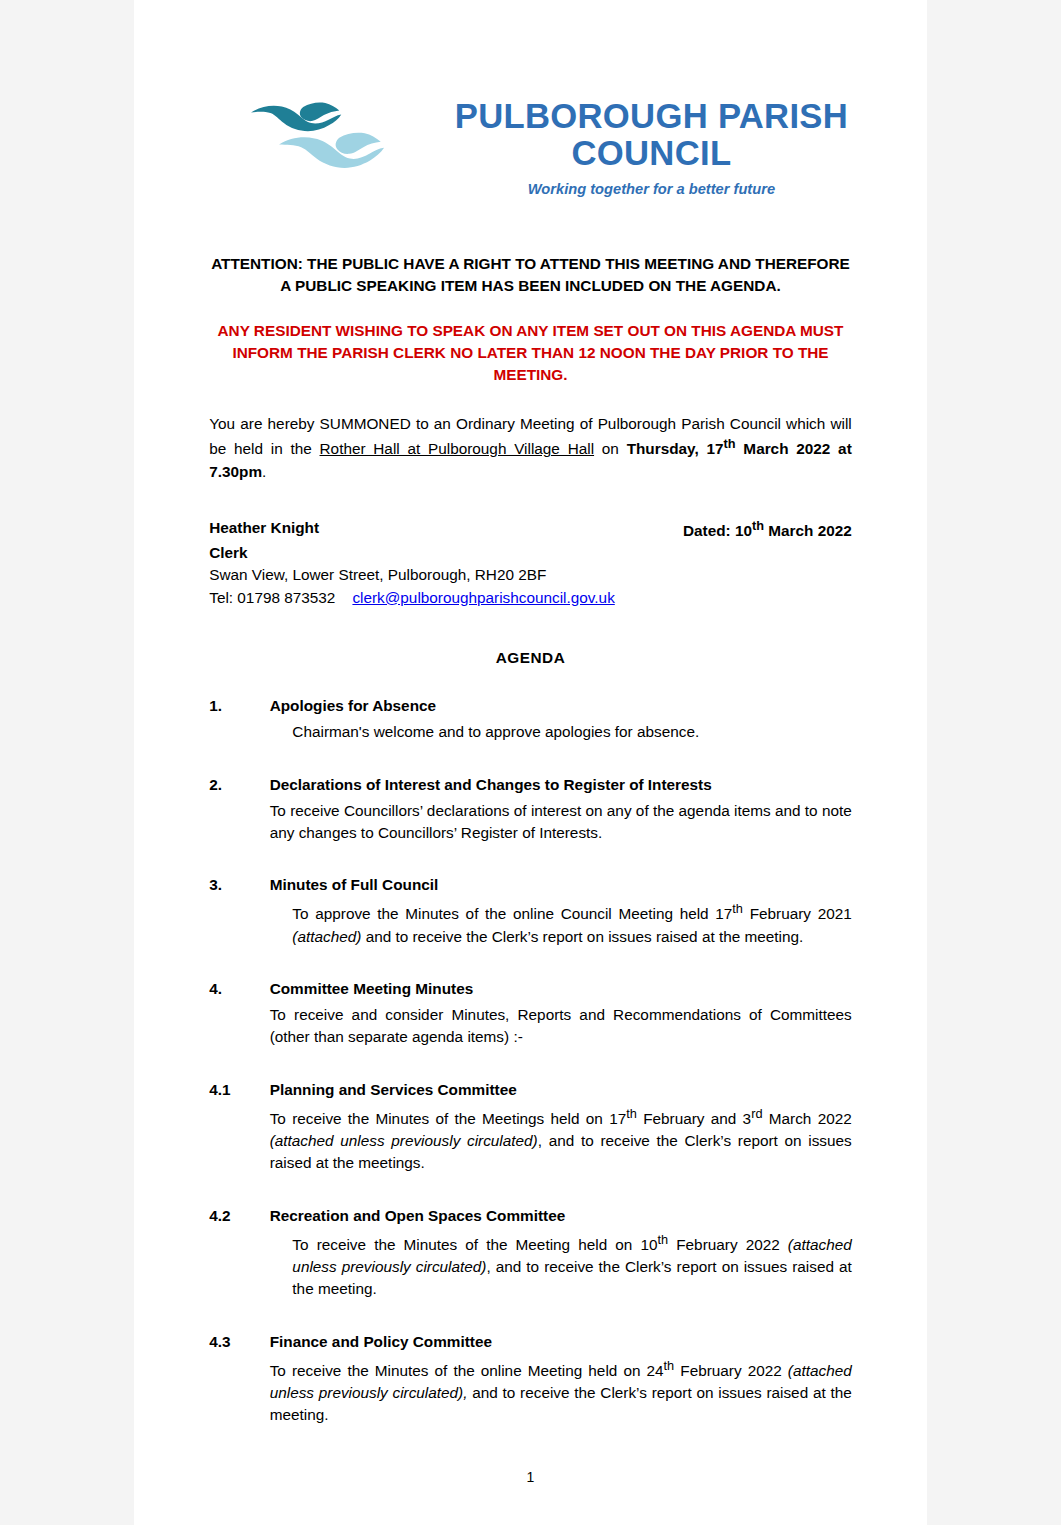Two flying swans
PULBOROUGH PARISH COUNCIL
Working together for a better future
ATTENTION: THE PUBLIC HAVE A RIGHT TO ATTEND THIS MEETING AND THEREFORE A PUBLIC SPEAKING ITEM HAS BEEN INCLUDED ON THE AGENDA.
ANY RESIDENT WISHING TO SPEAK ON ANY ITEM SET OUT ON THIS AGENDA MUST INFORM THE PARISH CLERK NO LATER THAN 12 NOON THE DAY PRIOR TO THE MEETING.
You are hereby SUMMONED to an Ordinary Meeting of Pulborough Parish Council which will be held in the Rother Hall at Pulborough Village Hall on Thursday, 17th March 2022 at 7.30pm.
Heather Knight Dated: 10th March 2022
Clerk
Swan View, Lower Street, Pulborough, RH20 2BF
Tel: 01798 873532 clerk@pulboroughparishcouncil.gov.uk
AGENDA
1.
Apologies for Absence
Chairman's welcome and to approve apologies for absence.
2.
Declarations of Interest and Changes to Register of Interests
To receive Councillors’ declarations of interest on any of the agenda items and to note any changes to Councillors’ Register of Interests.
3.
Minutes of Full Council
To approve the Minutes of the online Council Meeting held 17th February 2021 (attached) and to receive the Clerk’s report on issues raised at the meeting.
4.
Committee Meeting Minutes
To receive and consider Minutes, Reports and Recommendations of Committees (other than separate agenda items) :-
4.1
Planning and Services Committee
To receive the Minutes of the Meetings held on 17th February and 3rd March 2022 (attached unless previously circulated), and to receive the Clerk’s report on issues raised at the meetings.
4.2
Recreation and Open Spaces Committee
To receive the Minutes of the Meeting held on 10th February 2022 (attached unless previously circulated), and to receive the Clerk’s report on issues raised at the meeting.
4.3
Finance and Policy Committee
To receive the Minutes of the online Meeting held on 24th February 2022 (attached unless previously circulated), and to receive the Clerk’s report on issues raised at the meeting.
1